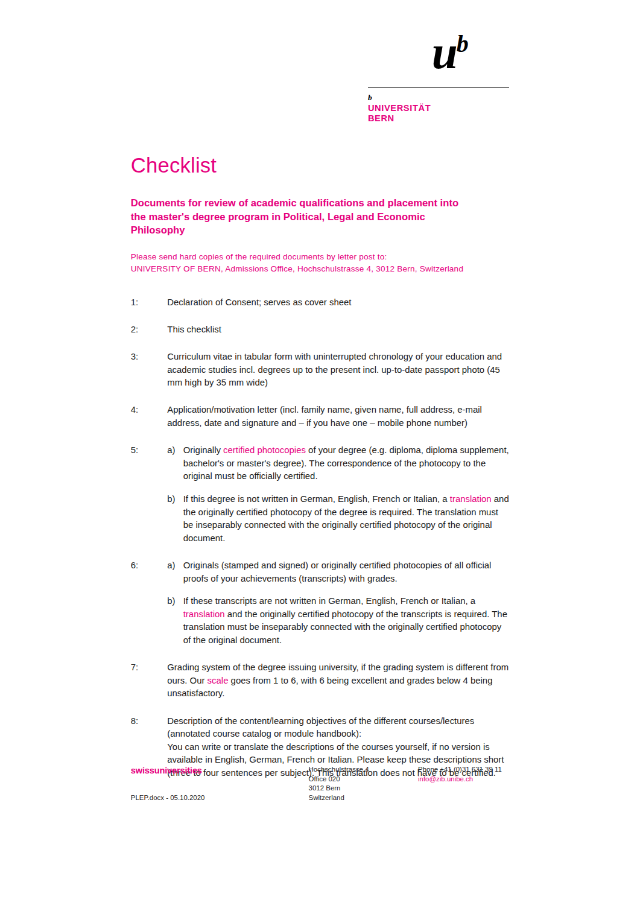ub
b
UNIVERSITÄT
BERN
Checklist
Documents for review of academic qualifications and placement into the master's degree program in Political, Legal and Economic Philosophy
Please send hard copies of the required documents by letter post to:
UNIVERSITY OF BERN, Admissions Office, Hochschulstrasse 4, 3012 Bern, Switzerland
1:
Declaration of Consent; serves as cover sheet
2:
This checklist
3:
Curriculum vitae in tabular form with uninterrupted chronology of your education and academic studies incl. degrees up to the present incl. up-to-date passport photo (45 mm high by 35 mm wide)
4:
Application/motivation letter (incl. family name, given name, full address, e-mail address, date and signature and – if you have one – mobile phone number)
5:
a) Originally certified photocopies of your degree (e.g. diploma, diploma supplement, bachelor's or master's degree). The correspondence of the photocopy to the original must be officially certified.
b) If this degree is not written in German, English, French or Italian, a translation and the originally certified photocopy of the degree is required. The translation must be inseparably connected with the originally certified photocopy of the original document.
6:
a) Originals (stamped and signed) or originally certified photocopies of all official proofs of your achievements (transcripts) with grades.
b) If these transcripts are not written in German, English, French or Italian, a translation and the originally certified photocopy of the transcripts is required. The translation must be inseparably connected with the originally certified photocopy of the original document.
7:
Grading system of the degree issuing university, if the grading system is different from ours. Our scale goes from 1 to 6, with 6 being excellent and grades below 4 being unsatisfactory.
8:
Description of the content/learning objectives of the different courses/lectures (annotated course catalog or module handbook):
You can write or translate the descriptions of the courses yourself, if no version is available in English, German, French or Italian. Please keep these descriptions short (three to four sentences per subject). This translation does not have to be certified.
swissuniversities
PLEP.docx - 05.10.2020
Hochschulstrasse 4
Office 020
3012 Bern
Switzerland
Phone +41 (0)31 631 39 11
info@zib.unibe.ch